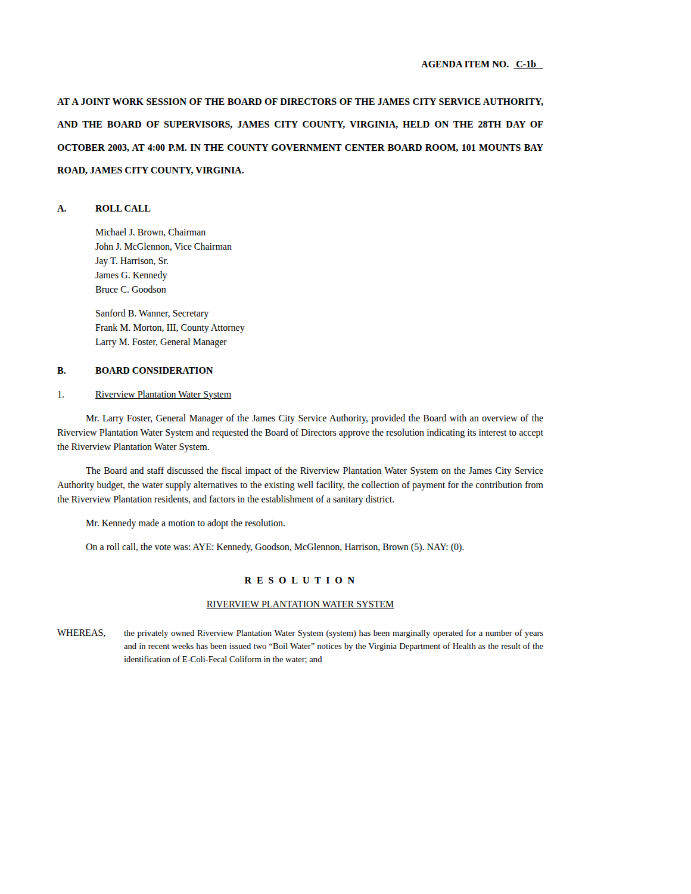AGENDA ITEM NO. C-1b
AT A JOINT WORK SESSION OF THE BOARD OF DIRECTORS OF THE JAMES CITY SERVICE AUTHORITY, AND THE BOARD OF SUPERVISORS, JAMES CITY COUNTY, VIRGINIA, HELD ON THE 28TH DAY OF OCTOBER 2003, AT 4:00 P.M. IN THE COUNTY GOVERNMENT CENTER BOARD ROOM, 101 MOUNTS BAY ROAD, JAMES CITY COUNTY, VIRGINIA.
A. ROLL CALL
Michael J. Brown, Chairman
John J. McGlennon, Vice Chairman
Jay T. Harrison, Sr.
James G. Kennedy
Bruce C. Goodson
Sanford B. Wanner, Secretary
Frank M. Morton, III, County Attorney
Larry M. Foster, General Manager
B. BOARD CONSIDERATION
1. Riverview Plantation Water System
Mr. Larry Foster, General Manager of the James City Service Authority, provided the Board with an overview of the Riverview Plantation Water System and requested the Board of Directors approve the resolution indicating its interest to accept the Riverview Plantation Water System.
The Board and staff discussed the fiscal impact of the Riverview Plantation Water System on the James City Service Authority budget, the water supply alternatives to the existing well facility, the collection of payment for the contribution from the Riverview Plantation residents, and factors in the establishment of a sanitary district.
Mr. Kennedy made a motion to adopt the resolution.
On a roll call, the vote was: AYE: Kennedy, Goodson, McGlennon, Harrison, Brown (5). NAY: (0).
R E S O L U T I O N
RIVERVIEW PLANTATION WATER SYSTEM
WHEREAS, the privately owned Riverview Plantation Water System (system) has been marginally operated for a number of years and in recent weeks has been issued two “Boil Water” notices by the Virginia Department of Health as the result of the identification of E-Coli-Fecal Coliform in the water; and